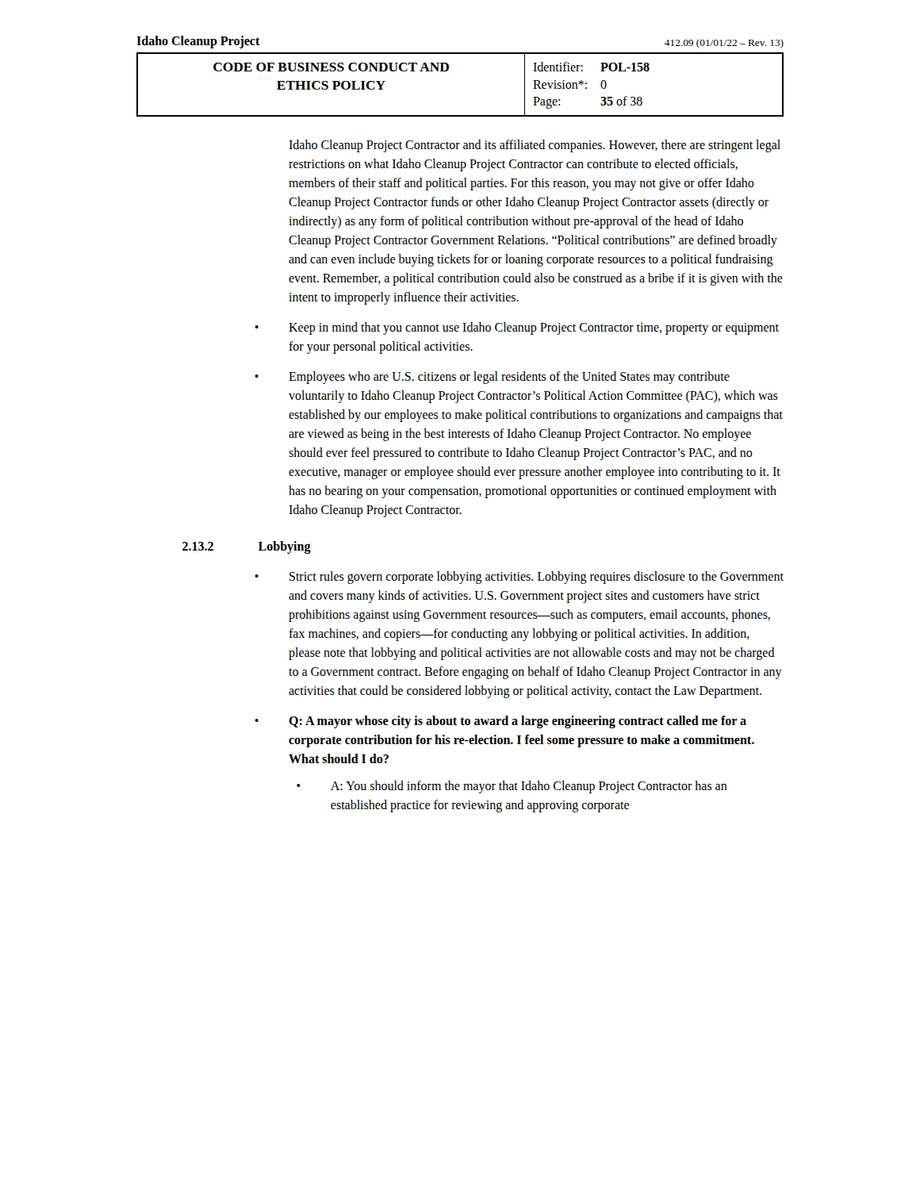Idaho Cleanup Project 412.09 (01/01/22 – Rev. 13)
| CODE OF BUSINESS CONDUCT AND ETHICS POLICY | Identifier: POL-158 Revision*: 0 Page: 35 of 38 |
Idaho Cleanup Project Contractor and its affiliated companies. However, there are stringent legal restrictions on what Idaho Cleanup Project Contractor can contribute to elected officials, members of their staff and political parties. For this reason, you may not give or offer Idaho Cleanup Project Contractor funds or other Idaho Cleanup Project Contractor assets (directly or indirectly) as any form of political contribution without pre-approval of the head of Idaho Cleanup Project Contractor Government Relations. “Political contributions” are defined broadly and can even include buying tickets for or loaning corporate resources to a political fundraising event. Remember, a political contribution could also be construed as a bribe if it is given with the intent to improperly influence their activities.
Keep in mind that you cannot use Idaho Cleanup Project Contractor time, property or equipment for your personal political activities.
Employees who are U.S. citizens or legal residents of the United States may contribute voluntarily to Idaho Cleanup Project Contractor’s Political Action Committee (PAC), which was established by our employees to make political contributions to organizations and campaigns that are viewed as being in the best interests of Idaho Cleanup Project Contractor. No employee should ever feel pressured to contribute to Idaho Cleanup Project Contractor’s PAC, and no executive, manager or employee should ever pressure another employee into contributing to it. It has no bearing on your compensation, promotional opportunities or continued employment with Idaho Cleanup Project Contractor.
2.13.2 Lobbying
Strict rules govern corporate lobbying activities. Lobbying requires disclosure to the Government and covers many kinds of activities. U.S. Government project sites and customers have strict prohibitions against using Government resources—such as computers, email accounts, phones, fax machines, and copiers—for conducting any lobbying or political activities. In addition, please note that lobbying and political activities are not allowable costs and may not be charged to a Government contract. Before engaging on behalf of Idaho Cleanup Project Contractor in any activities that could be considered lobbying or political activity, contact the Law Department.
Q: A mayor whose city is about to award a large engineering contract called me for a corporate contribution for his re-election. I feel some pressure to make a commitment. What should I do?
A: You should inform the mayor that Idaho Cleanup Project Contractor has an established practice for reviewing and approving corporate